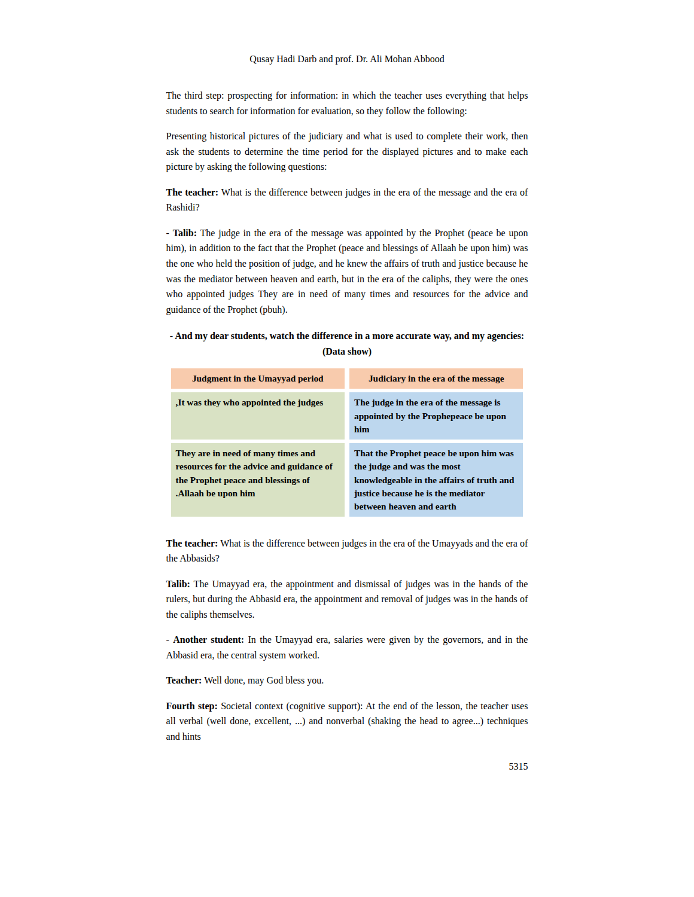Qusay Hadi Darb and prof. Dr. Ali Mohan Abbood
The third step: prospecting for information: in which the teacher uses everything that helps students to search for information for evaluation, so they follow the following:
Presenting historical pictures of the judiciary and what is used to complete their work, then ask the students to determine the time period for the displayed pictures and to make each picture by asking the following questions:
The teacher: What is the difference between judges in the era of the message and the era of Rashidi?
- Talib: The judge in the era of the message was appointed by the Prophet (peace be upon him), in addition to the fact that the Prophet (peace and blessings of Allaah be upon him) was the one who held the position of judge, and he knew the affairs of truth and justice because he was the mediator between heaven and earth, but in the era of the caliphs, they were the ones who appointed judges They are in need of many times and resources for the advice and guidance of the Prophet (pbuh).
- And my dear students, watch the difference in a more accurate way, and my agencies: (Data show)
| Judgment in the Umayyad period | Judiciary in the era of the message |
| ,It was they who appointed the judges | The judge in the era of the message is appointed by the Prophepeace be upon him |
| They are in need of many times and resources for the advice and guidance of the Prophet peace and blessings of .Allaah be upon him | That the Prophet peace be upon him was the judge and was the most knowledgeable in the affairs of truth and justice because he is the mediator between heaven and earth |
The teacher: What is the difference between judges in the era of the Umayyads and the era of the Abbasids?
Talib: The Umayyad era, the appointment and dismissal of judges was in the hands of the rulers, but during the Abbasid era, the appointment and removal of judges was in the hands of the caliphs themselves.
- Another student: In the Umayyad era, salaries were given by the governors, and in the Abbasid era, the central system worked.
Teacher: Well done, may God bless you.
Fourth step: Societal context (cognitive support): At the end of the lesson, the teacher uses all verbal (well done, excellent, ...) and nonverbal (shaking the head to agree...) techniques and hints
5315